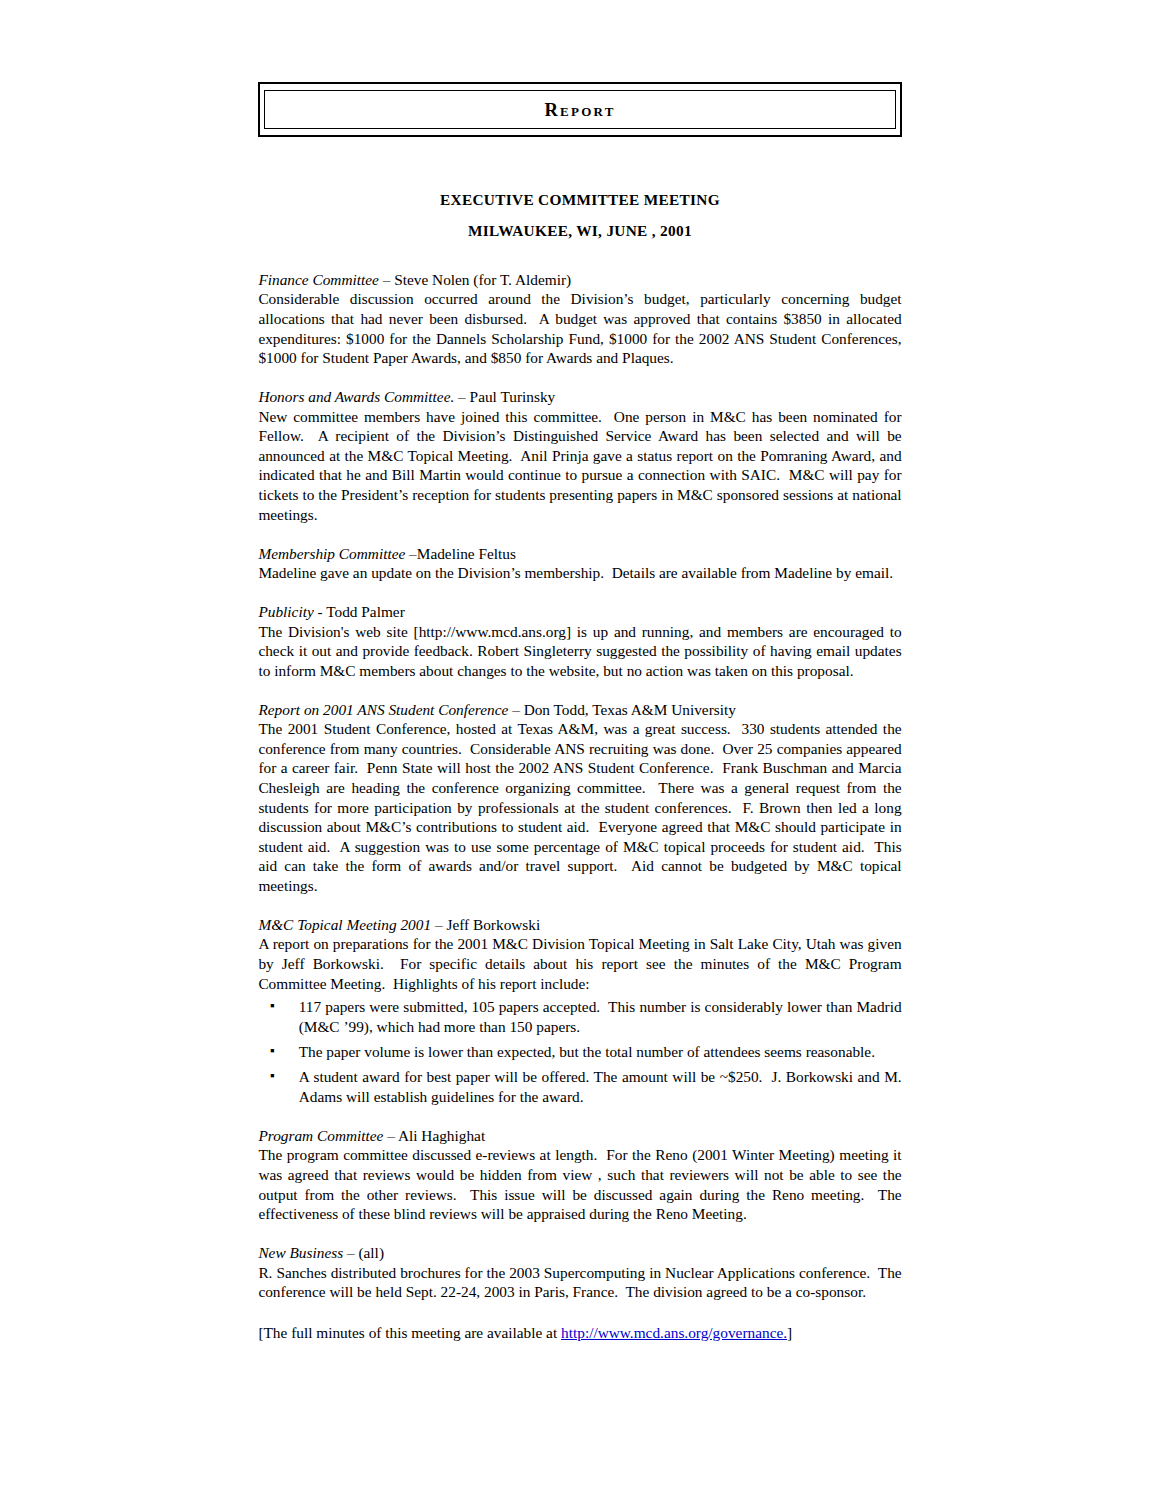Report
EXECUTIVE COMMITTEE MEETING
MILWAUKEE, WI, JUNE , 2001
Finance Committee – Steve Nolen (for T. Aldemir)
Considerable discussion occurred around the Division’s budget, particularly concerning budget allocations that had never been disbursed. A budget was approved that contains $3850 in allocated expenditures: $1000 for the Dannels Scholarship Fund, $1000 for the 2002 ANS Student Conferences, $1000 for Student Paper Awards, and $850 for Awards and Plaques.
Honors and Awards Committee. – Paul Turinsky
New committee members have joined this committee. One person in M&C has been nominated for Fellow. A recipient of the Division’s Distinguished Service Award has been selected and will be announced at the M&C Topical Meeting. Anil Prinja gave a status report on the Pomraning Award, and indicated that he and Bill Martin would continue to pursue a connection with SAIC. M&C will pay for tickets to the President’s reception for students presenting papers in M&C sponsored sessions at national meetings.
Membership Committee –Madeline Feltus
Madeline gave an update on the Division’s membership. Details are available from Madeline by email.
Publicity - Todd Palmer
The Division's web site [http://www.mcd.ans.org] is up and running, and members are encouraged to check it out and provide feedback. Robert Singleterry suggested the possibility of having email updates to inform M&C members about changes to the website, but no action was taken on this proposal.
Report on 2001 ANS Student Conference – Don Todd, Texas A&M University
The 2001 Student Conference, hosted at Texas A&M, was a great success. 330 students attended the conference from many countries. Considerable ANS recruiting was done. Over 25 companies appeared for a career fair. Penn State will host the 2002 ANS Student Conference. Frank Buschman and Marcia Chesleigh are heading the conference organizing committee. There was a general request from the students for more participation by professionals at the student conferences. F. Brown then led a long discussion about M&C’s contributions to student aid. Everyone agreed that M&C should participate in student aid. A suggestion was to use some percentage of M&C topical proceeds for student aid. This aid can take the form of awards and/or travel support. Aid cannot be budgeted by M&C topical meetings.
M&C Topical Meeting 2001 – Jeff Borkowski
A report on preparations for the 2001 M&C Division Topical Meeting in Salt Lake City, Utah was given by Jeff Borkowski. For specific details about his report see the minutes of the M&C Program Committee Meeting. Highlights of his report include:
117 papers were submitted, 105 papers accepted. This number is considerably lower than Madrid (M&C ’99), which had more than 150 papers.
The paper volume is lower than expected, but the total number of attendees seems reasonable.
A student award for best paper will be offered. The amount will be ~$250. J. Borkowski and M. Adams will establish guidelines for the award.
Program Committee – Ali Haghighat
The program committee discussed e-reviews at length. For the Reno (2001 Winter Meeting) meeting it was agreed that reviews would be hidden from view , such that reviewers will not be able to see the output from the other reviews. This issue will be discussed again during the Reno meeting. The effectiveness of these blind reviews will be appraised during the Reno Meeting.
New Business – (all)
R. Sanches distributed brochures for the 2003 Supercomputing in Nuclear Applications conference. The conference will be held Sept. 22-24, 2003 in Paris, France. The division agreed to be a co-sponsor.
[The full minutes of this meeting are available at http://www.mcd.ans.org/governance.]